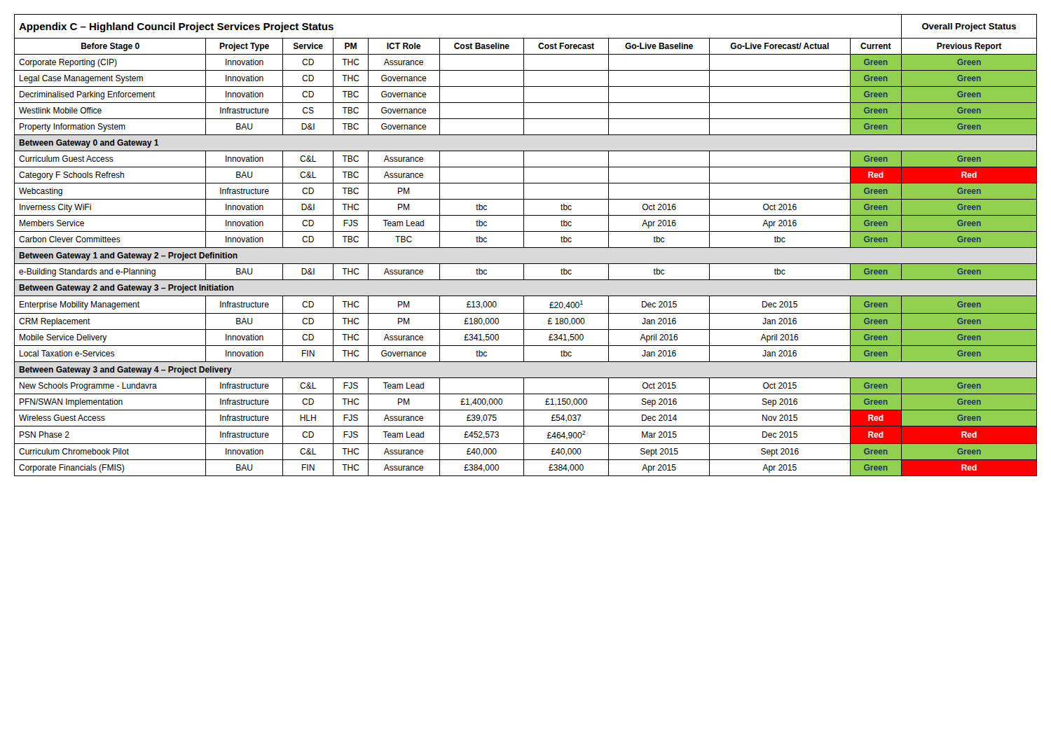| Appendix C – Highland Council Project Services Project Status | Overall Project Status |
| Before Stage 0 | Project Type | Service | PM | ICT Role | Cost Baseline | Cost Forecast | Go-Live Baseline | Go-Live Forecast/ Actual | Current | Previous Report |
| Corporate Reporting (CIP) | Innovation | CD | THC | Assurance | | | | | Green | Green |
| Legal Case Management System | Innovation | CD | THC | Governance | | | | | Green | Green |
| Decriminalised Parking Enforcement | Innovation | CD | TBC | Governance | | | | | Green | Green |
| Westlink Mobile Office | Infrastructure | CS | TBC | Governance | | | | | Green | Green |
| Property Information System | BAU | D&I | TBC | Governance | | | | | Green | Green |
| Between Gateway 0 and Gateway 1 |
| Curriculum Guest Access | Innovation | C&L | TBC | Assurance | | | | | Green | Green |
| Category F Schools Refresh | BAU | C&L | TBC | Assurance | | | | | Red | Red |
| Webcasting | Infrastructure | CD | TBC | PM | | | | | Green | Green |
| Inverness City WiFi | Innovation | D&I | THC | PM | tbc | tbc | Oct 2016 | Oct 2016 | Green | Green |
| Members Service | Innovation | CD | FJS | Team Lead | tbc | tbc | Apr 2016 | Apr 2016 | Green | Green |
| Carbon Clever Committees | Innovation | CD | TBC | TBC | tbc | tbc | tbc | tbc | Green | Green |
| Between Gateway 1 and Gateway 2 – Project Definition |
| e-Building Standards and e-Planning | BAU | D&I | THC | Assurance | tbc | tbc | tbc | tbc | Green | Green |
| Between Gateway 2 and Gateway 3 – Project Initiation |
| Enterprise Mobility Management | Infrastructure | CD | THC | PM | £13,000 | £20,400 1 | Dec 2015 | Dec 2015 | Green | Green |
| CRM Replacement | BAU | CD | THC | PM | £180,000 | £ 180,000 | Jan 2016 | Jan 2016 | Green | Green |
| Mobile Service Delivery | Innovation | CD | THC | Assurance | £341,500 | £341,500 | April 2016 | April 2016 | Green | Green |
| Local Taxation e-Services | Innovation | FIN | THC | Governance | tbc | tbc | Jan 2016 | Jan 2016 | Green | Green |
| Between Gateway 3 and Gateway 4 – Project Delivery |
| New Schools Programme - Lundavra | Infrastructure | C&L | FJS | Team Lead | | | Oct 2015 | Oct 2015 | Green | Green |
| PFN/SWAN Implementation | Infrastructure | CD | THC | PM | £1,400,000 | £1,150,000 | Sep 2016 | Sep 2016 | Green | Green |
| Wireless Guest Access | Infrastructure | HLH | FJS | Assurance | £39,075 | £54,037 | Dec 2014 | Nov 2015 | Red | Green |
| PSN Phase 2 | Infrastructure | CD | FJS | Team Lead | £452,573 | £464,900 2 | Mar 2015 | Dec 2015 | Red | Red |
| Curriculum Chromebook Pilot | Innovation | C&L | THC | Assurance | £40,000 | £40,000 | Sept 2015 | Sept 2016 | Green | Green |
| Corporate Financials (FMIS) | BAU | FIN | THC | Assurance | £384,000 | £384,000 | Apr 2015 | Apr 2015 | Green | Red |